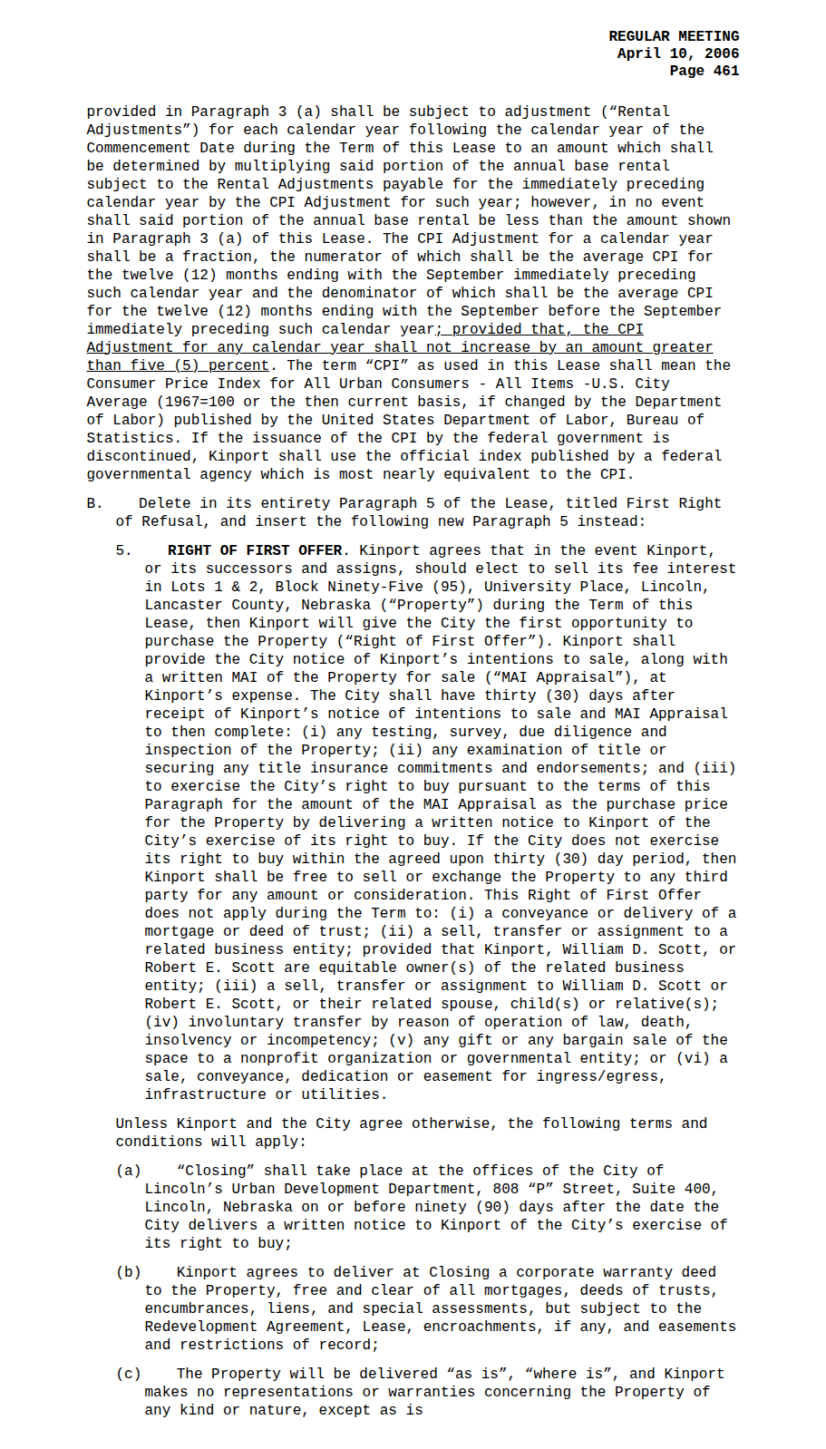REGULAR MEETING
April 10, 2006
Page 461
provided in Paragraph 3 (a) shall be subject to adjustment (“Rental Adjustments”) for each calendar year following the calendar year of the Commencement Date during the Term of this Lease to an amount which shall be determined by multiplying said portion of the annual base rental subject to the Rental Adjustments payable for the immediately preceding calendar year by the CPI Adjustment for such year; however, in no event shall said portion of the annual base rental be less than the amount shown in Paragraph 3 (a) of this Lease. The CPI Adjustment for a calendar year shall be a fraction, the numerator of which shall be the average CPI for the twelve (12) months ending with the September immediately preceding such calendar year and the denominator of which shall be the average CPI for the twelve (12) months ending with the September before the September immediately preceding such calendar year; provided that, the CPI Adjustment for any calendar year shall not increase by an amount greater than five (5) percent. The term “CPI” as used in this Lease shall mean the Consumer Price Index for All Urban Consumers - All Items -U.S. City Average (1967=100 or the then current basis, if changed by the Department of Labor) published by the United States Department of Labor, Bureau of Statistics. If the issuance of the CPI by the federal government is discontinued, Kinport shall use the official index published by a federal governmental agency which is most nearly equivalent to the CPI.
B. Delete in its entirety Paragraph 5 of the Lease, titled First Right of Refusal, and insert the following new Paragraph 5 instead:
5. RIGHT OF FIRST OFFER. Kinport agrees that in the event Kinport, or its successors and assigns, should elect to sell its fee interest in Lots 1 & 2, Block Ninety-Five (95), University Place, Lincoln, Lancaster County, Nebraska (“Property”) during the Term of this Lease, then Kinport will give the City the first opportunity to purchase the Property (“Right of First Offer”). Kinport shall provide the City notice of Kinport’s intentions to sale, along with a written MAI of the Property for sale (“MAI Appraisal”), at Kinport’s expense. The City shall have thirty (30) days after receipt of Kinport’s notice of intentions to sale and MAI Appraisal to then complete: (i) any testing, survey, due diligence and inspection of the Property; (ii) any examination of title or securing any title insurance commitments and endorsements; and (iii) to exercise the City’s right to buy pursuant to the terms of this Paragraph for the amount of the MAI Appraisal as the purchase price for the Property by delivering a written notice to Kinport of the City’s exercise of its right to buy. If the City does not exercise its right to buy within the agreed upon thirty (30) day period, then Kinport shall be free to sell or exchange the Property to any third party for any amount or consideration. This Right of First Offer does not apply during the Term to: (i) a conveyance or delivery of a mortgage or deed of trust; (ii) a sell, transfer or assignment to a related business entity; provided that Kinport, William D. Scott, or Robert E. Scott are equitable owner(s) of the related business entity; (iii) a sell, transfer or assignment to William D. Scott or Robert E. Scott, or their related spouse, child(s) or relative(s); (iv) involuntary transfer by reason of operation of law, death, insolvency or incompetency; (v) any gift or any bargain sale of the space to a nonprofit organization or governmental entity; or (vi) a sale, conveyance, dedication or easement for ingress/egress, infrastructure or utilities.
Unless Kinport and the City agree otherwise, the following terms and conditions will apply:
(a) “Closing” shall take place at the offices of the City of Lincoln’s Urban Development Department, 808 “P” Street, Suite 400, Lincoln, Nebraska on or before ninety (90) days after the date the City delivers a written notice to Kinport of the City’s exercise of its right to buy;
(b) Kinport agrees to deliver at Closing a corporate warranty deed to the Property, free and clear of all mortgages, deeds of trusts, encumbrances, liens, and special assessments, but subject to the Redevelopment Agreement, Lease, encroachments, if any, and easements and restrictions of record;
(c) The Property will be delivered “as is”, “where is”, and Kinport makes no representations or warranties concerning the Property of any kind or nature, except as is